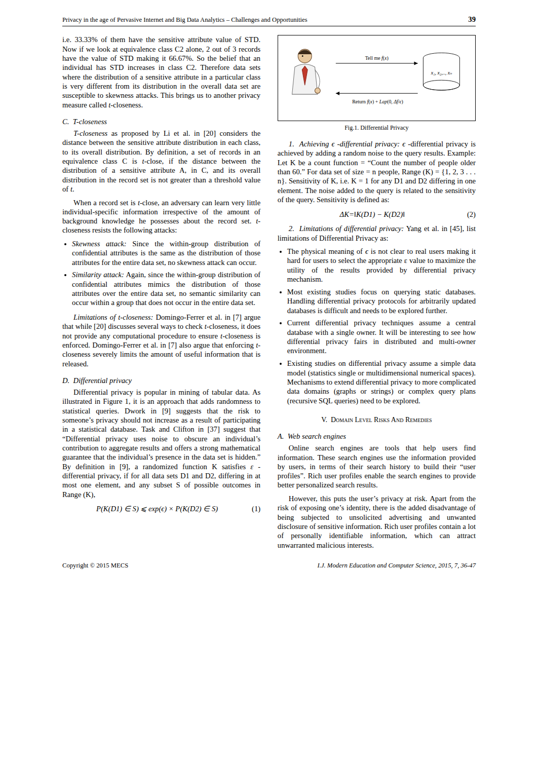Privacy in the age of Pervasive Internet and Big Data Analytics – Challenges and Opportunities 39
i.e. 33.33% of them have the sensitive attribute value of STD. Now if we look at equivalence class C2 alone, 2 out of 3 records have the value of STD making it 66.67%. So the belief that an individual has STD increases in class C2. Therefore data sets where the distribution of a sensitive attribute in a particular class is very different from its distribution in the overall data set are susceptible to skewness attacks. This brings us to another privacy measure called t-closeness.
C. T-closeness
T-closeness as proposed by Li et al. in [20] considers the distance between the sensitive attribute distribution in each class, to its overall distribution. By definition, a set of records in an equivalence class C is t-close, if the distance between the distribution of a sensitive attribute A, in C, and its overall distribution in the record set is not greater than a threshold value of t.
When a record set is t-close, an adversary can learn very little individual-specific information irrespective of the amount of background knowledge he possesses about the record set. t-closeness resists the following attacks:
Skewness attack: Since the within-group distribution of confidential attributes is the same as the distribution of those attributes for the entire data set, no skewness attack can occur.
Similarity attack: Again, since the within-group distribution of confidential attributes mimics the distribution of those attributes over the entire data set, no semantic similarity can occur within a group that does not occur in the entire data set.
Limitations of t-closeness: Domingo-Ferrer et al. in [7] argue that while [20] discusses several ways to check t-closeness, it does not provide any computational procedure to ensure t-closeness is enforced. Domingo-Ferrer et al. in [7] also argue that enforcing t-closeness severely limits the amount of useful information that is released.
D. Differential privacy
Differential privacy is popular in mining of tabular data. As illustrated in Figure 1, it is an approach that adds randomness to statistical queries. Dwork in [9] suggests that the risk to someone’s privacy should not increase as a result of participating in a statistical database. Task and Clifton in [37] suggest that “Differential privacy uses noise to obscure an individual’s contribution to aggregate results and offers a strong mathematical guarantee that the individual’s presence in the data set is hidden.” By definition in [9], a randomized function K satisfies ε - differential privacy, if for all data sets D1 and D2, differing in at most one element, and any subset S of possible outcomes in Range (K),
(1) P(K(D1) ∈ S) ⩽ exp(ϵ) × P(K(D2) ∈ S)
x₁, x₂,.., xₙ Tell me f(x) Return f(x) + Lap(0, Δf/ϵ)
Fig.1. Differential Privacy
1. Achieving ϵ -differential privacy: ϵ -differential privacy is achieved by adding a random noise to the query results. Example: Let K be a count function = “Count the number of people older than 60.” For data set of size = n people, Range (K) = {1, 2, 3 . . . n}. Sensitivity of K, i.e. K = 1 for any D1 and D2 differing in one element. The noise added to the query is related to the sensitivity of the query. Sensitivity is defined as:
(2) ΔK=‖K(D1) − K(D2)‖
2. Limitations of differential privacy: Yang et al. in [45], list limitations of Differential Privacy as:
The physical meaning of ϵ is not clear to real users making it hard for users to select the appropriate ε value to maximize the utility of the results provided by differential privacy mechanism.
Most existing studies focus on querying static databases. Handling differential privacy protocols for arbitrarily updated databases is difficult and needs to be explored further.
Current differential privacy techniques assume a central database with a single owner. It will be interesting to see how differential privacy fairs in distributed and multi-owner environment.
Existing studies on differential privacy assume a simple data model (statistics single or multidimensional numerical spaces). Mechanisms to extend differential privacy to more complicated data domains (graphs or strings) or complex query plans (recursive SQL queries) need to be explored.
V. Domain Level Risks And Remedies
A. Web search engines
Online search engines are tools that help users find information. These search engines use the information provided by users, in terms of their search history to build their “user profiles”. Rich user profiles enable the search engines to provide better personalized search results.
However, this puts the user’s privacy at risk. Apart from the risk of exposing one’s identity, there is the added disadvantage of being subjected to unsolicited advertising and unwanted disclosure of sensitive information. Rich user profiles contain a lot of personally identifiable information, which can attract unwarranted malicious interests.
Copyright © 2015 MECS I.J. Modern Education and Computer Science, 2015, 7, 36-47